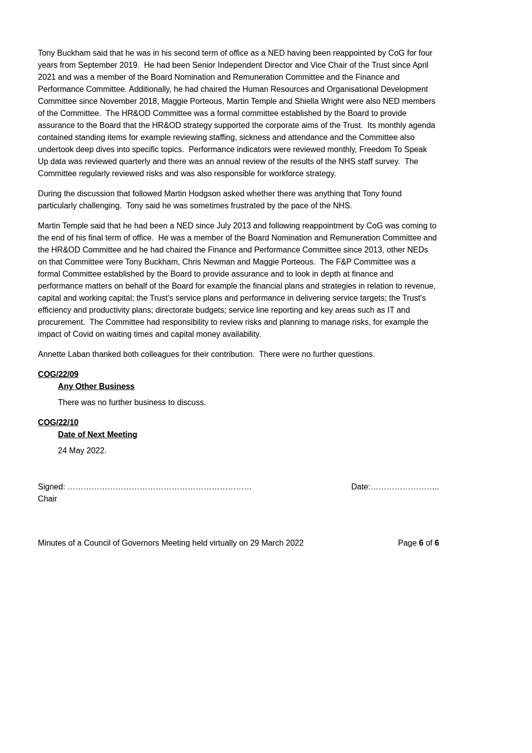Tony Buckham said that he was in his second term of office as a NED having been reappointed by CoG for four years from September 2019. He had been Senior Independent Director and Vice Chair of the Trust since April 2021 and was a member of the Board Nomination and Remuneration Committee and the Finance and Performance Committee. Additionally, he had chaired the Human Resources and Organisational Development Committee since November 2018, Maggie Porteous, Martin Temple and Shiella Wright were also NED members of the Committee. The HR&OD Committee was a formal committee established by the Board to provide assurance to the Board that the HR&OD strategy supported the corporate aims of the Trust. Its monthly agenda contained standing items for example reviewing staffing, sickness and attendance and the Committee also undertook deep dives into specific topics. Performance indicators were reviewed monthly, Freedom To Speak Up data was reviewed quarterly and there was an annual review of the results of the NHS staff survey. The Committee regularly reviewed risks and was also responsible for workforce strategy.
During the discussion that followed Martin Hodgson asked whether there was anything that Tony found particularly challenging. Tony said he was sometimes frustrated by the pace of the NHS.
Martin Temple said that he had been a NED since July 2013 and following reappointment by CoG was coming to the end of his final term of office. He was a member of the Board Nomination and Remuneration Committee and the HR&OD Committee and he had chaired the Finance and Performance Committee since 2013, other NEDs on that Committee were Tony Buckham, Chris Newman and Maggie Porteous. The F&P Committee was a formal Committee established by the Board to provide assurance and to look in depth at finance and performance matters on behalf of the Board for example the financial plans and strategies in relation to revenue, capital and working capital; the Trust's service plans and performance in delivering service targets; the Trust's efficiency and productivity plans; directorate budgets; service line reporting and key areas such as IT and procurement. The Committee had responsibility to review risks and planning to manage risks, for example the impact of Covid on waiting times and capital money availability.
Annette Laban thanked both colleagues for their contribution. There were no further questions.
COG/22/09
Any Other Business
There was no further business to discuss.
COG/22/10
Date of Next Meeting
24 May 2022.
Signed: …………………………………………………………… Date:……………………..
Chair
Minutes of a Council of Governors Meeting held virtually on 29 March 2022 Page 6 of 6